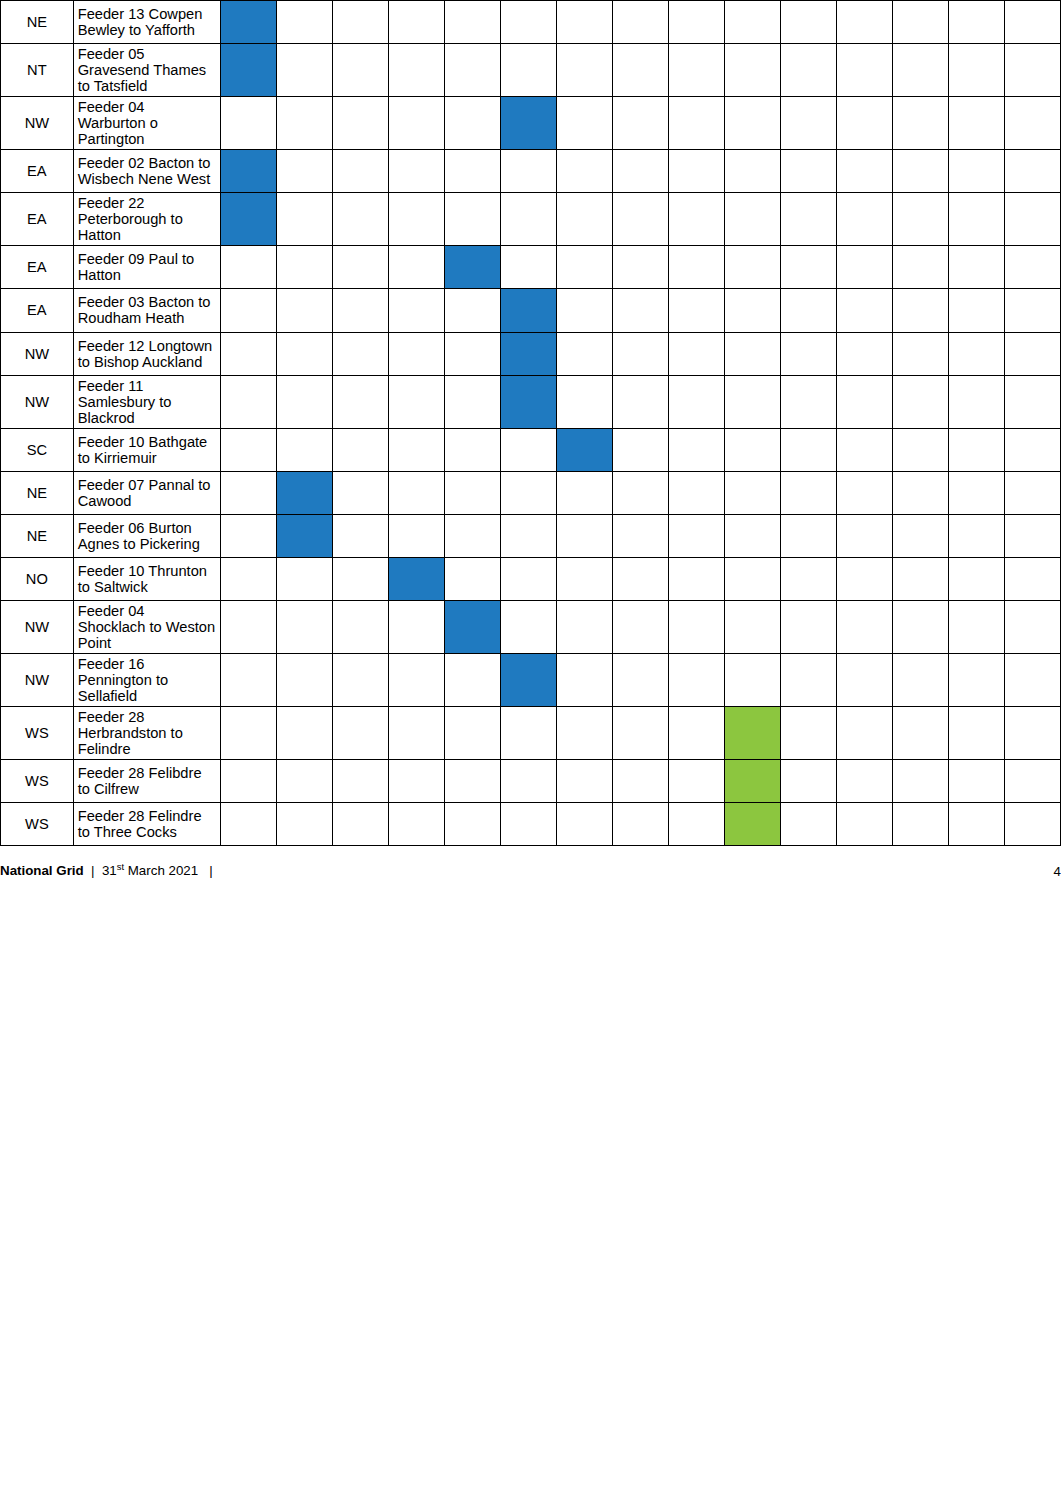| NE | Feeder 13 Cowpen Bewley to Yafforth | | | | | | | | | | | | | | | |
| NT | Feeder 05 Gravesend Thames to Tatsfield | | | | | | | | | | | | | | | |
| NW | Feeder 04 Warburton o Partington | | | | | | | | | | | | | | | |
| EA | Feeder 02 Bacton to Wisbech Nene West | | | | | | | | | | | | | | | |
| EA | Feeder 22 Peterborough to Hatton | | | | | | | | | | | | | | | |
| EA | Feeder 09 Paul to Hatton | | | | | | | | | | | | | | | |
| EA | Feeder 03 Bacton to Roudham Heath | | | | | | | | | | | | | | | |
| NW | Feeder 12 Longtown to Bishop Auckland | | | | | | | | | | | | | | | |
| NW | Feeder 11 Samlesbury to Blackrod | | | | | | | | | | | | | | | |
| SC | Feeder 10 Bathgate to Kirriemuir | | | | | | | | | | | | | | | |
| NE | Feeder 07 Pannal to Cawood | | | | | | | | | | | | | | | |
| NE | Feeder 06 Burton Agnes to Pickering | | | | | | | | | | | | | | | |
| NO | Feeder 10 Thrunton to Saltwick | | | | | | | | | | | | | | | |
| NW | Feeder 04 Shocklach to Weston Point | | | | | | | | | | | | | | | |
| NW | Feeder 16 Pennington to Sellafield | | | | | | | | | | | | | | | |
| WS | Feeder 28 Herbrandston to Felindre | | | | | | | | | | | | | | | |
| WS | Feeder 28 Felibdre to Cilfrew | | | | | | | | | | | | | | | |
| WS | Feeder 28 Felindre to Three Cocks | | | | | | | | | | | | | | | |
National Grid | 31st March 2021 |
4